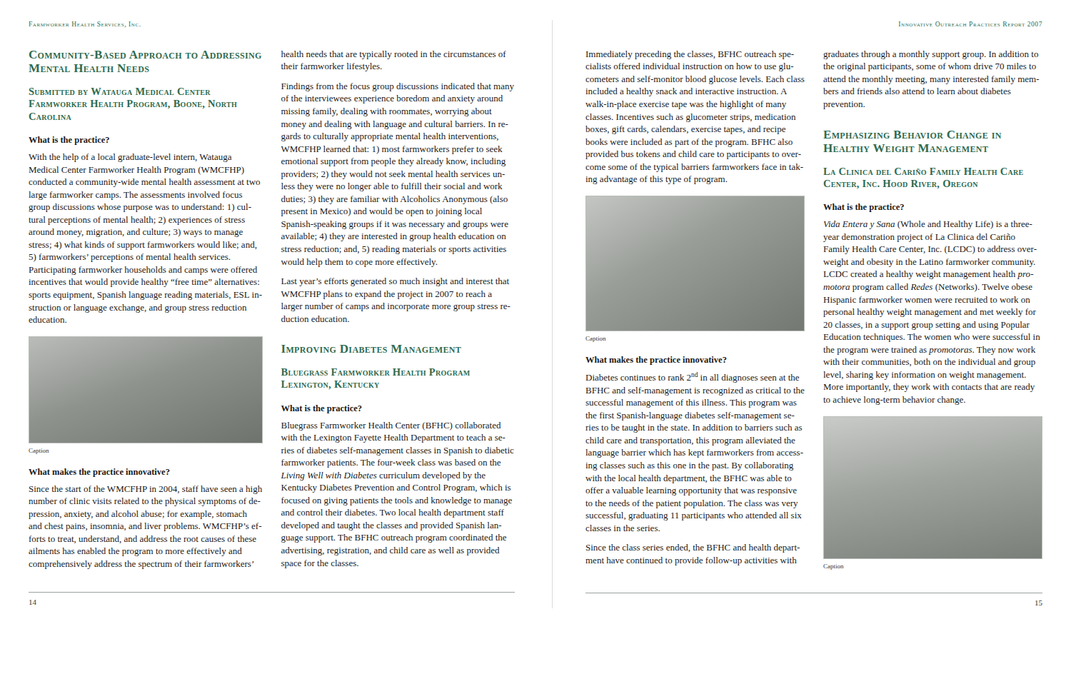Farmworker Health Services, Inc.
Community-Based Approach to Addressing Mental Health Needs
Submitted by Watauga Medical Center Farmworker Health Program, Boone, North Carolina
What is the practice?
With the help of a local graduate-level intern, Watauga Medical Center Farmworker Health Program (WMCFHP) conducted a community-wide mental health assessment at two large farmworker camps. The assessments involved focus group discussions whose purpose was to understand: 1) cultural perceptions of mental health; 2) experiences of stress around money, migration, and culture; 3) ways to manage stress; 4) what kinds of support farmworkers would like; and, 5) farmworkers’ perceptions of mental health services. Participating farmworker households and camps were offered incentives that would provide healthy “free time” alternatives: sports equipment, Spanish language reading materials, ESL instruction or language exchange, and group stress reduction education.
Caption
What makes the practice innovative?
Since the start of the WMCFHP in 2004, staff have seen a high number of clinic visits related to the physical symptoms of depression, anxiety, and alcohol abuse; for example, stomach and chest pains, insomnia, and liver problems. WMCFHP’s efforts to treat, understand, and address the root causes of these ailments has enabled the program to more effectively and comprehensively address the spectrum of their farmworkers’ health needs that are typically rooted in the circumstances of their farmworker lifestyles.
Findings from the focus group discussions indicated that many of the interviewees experience boredom and anxiety around missing family, dealing with roommates, worrying about money and dealing with language and cultural barriers. In regards to culturally appropriate mental health interventions, WMCFHP learned that: 1) most farmworkers prefer to seek emotional support from people they already know, including providers; 2) they would not seek mental health services unless they were no longer able to fulfill their social and work duties; 3) they are familiar with Alcoholics Anonymous (also present in Mexico) and would be open to joining local Spanish-speaking groups if it was necessary and groups were available; 4) they are interested in group health education on stress reduction; and, 5) reading materials or sports activities would help them to cope more effectively.
Last year’s efforts generated so much insight and interest that WMCFHP plans to expand the project in 2007 to reach a larger number of camps and incorporate more group stress reduction education.
Improving Diabetes Management
Bluegrass Farmworker Health Program Lexington, Kentucky
What is the practice?
Bluegrass Farmworker Health Center (BFHC) collaborated with the Lexington Fayette Health Department to teach a series of diabetes self-management classes in Spanish to diabetic farmworker patients. The four-week class was based on the Living Well with Diabetes curriculum developed by the Kentucky Diabetes Prevention and Control Program, which is focused on giving patients the tools and knowledge to manage and control their diabetes. Two local health department staff developed and taught the classes and provided Spanish language support. The BFHC outreach program coordinated the advertising, registration, and child care as well as provided space for the classes.
14
Innovative Outreach Practices Report 2007
Immediately preceding the classes, BFHC outreach specialists offered individual instruction on how to use glucometers and self-monitor blood glucose levels. Each class included a healthy snack and interactive instruction. A walk-in-place exercise tape was the highlight of many classes. Incentives such as glucometer strips, medication boxes, gift cards, calendars, exercise tapes, and recipe books were included as part of the program. BFHC also provided bus tokens and child care to participants to overcome some of the typical barriers farmworkers face in taking advantage of this type of program.
Caption
What makes the practice innovative?
Diabetes continues to rank 2nd in all diagnoses seen at the BFHC and self-management is recognized as critical to the successful management of this illness. This program was the first Spanish-language diabetes self-management series to be taught in the state. In addition to barriers such as child care and transportation, this program alleviated the language barrier which has kept farmworkers from accessing classes such as this one in the past. By collaborating with the local health department, the BFHC was able to offer a valuable learning opportunity that was responsive to the needs of the patient population. The class was very successful, graduating 11 participants who attended all six classes in the series.
Since the class series ended, the BFHC and health department have continued to provide follow-up activities with graduates through a monthly support group. In addition to the original participants, some of whom drive 70 miles to attend the monthly meeting, many interested family members and friends also attend to learn about diabetes prevention.
Emphasizing Behavior Change in Healthy Weight Management
La Clinica del Cariño Family Health Care Center, Inc. Hood River, Oregon
What is the practice?
Vida Entera y Sana (Whole and Healthy Life) is a three-year demonstration project of La Clinica del Cariño Family Health Care Center, Inc. (LCDC) to address overweight and obesity in the Latino farmworker community. LCDC created a healthy weight management health promotora program called Redes (Networks). Twelve obese Hispanic farmworker women were recruited to work on personal healthy weight management and met weekly for 20 classes, in a support group setting and using Popular Education techniques. The women who were successful in the program were trained as promotoras. They now work with their communities, both on the individual and group level, sharing key information on weight management. More importantly, they work with contacts that are ready to achieve long-term behavior change.
Caption
15